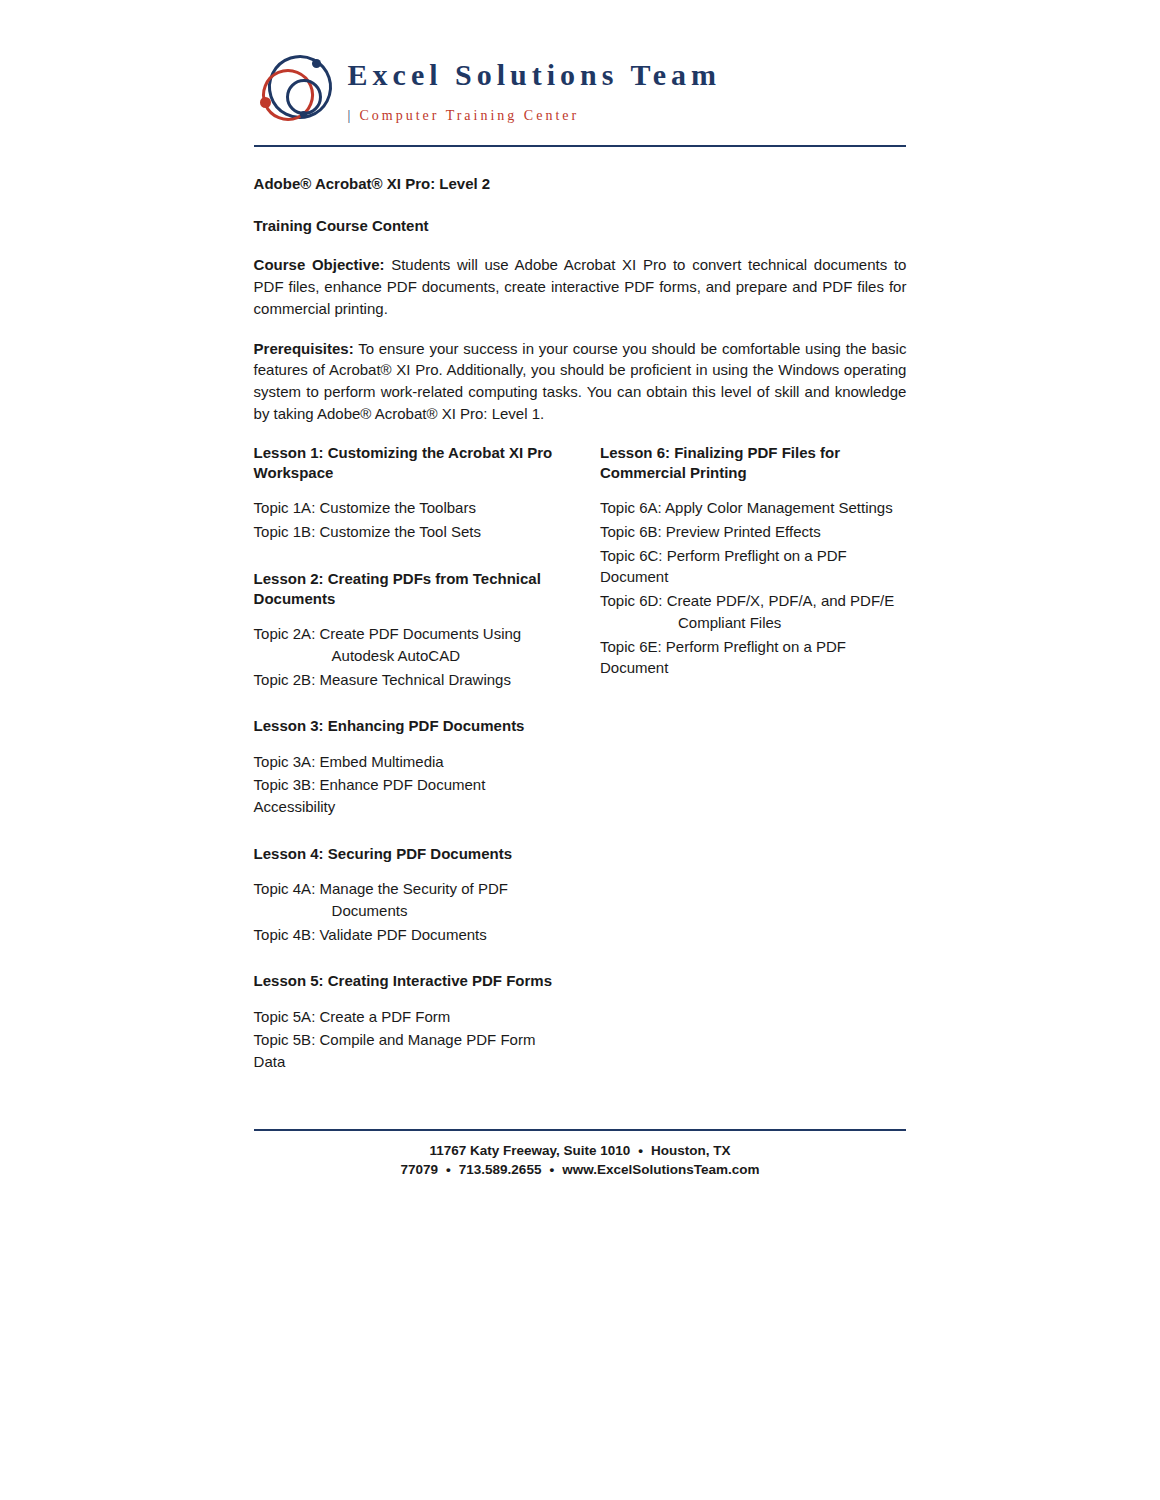Excel Solutions Team |Computer Training Center
Adobe® Acrobat® XI Pro: Level 2
Training Course Content
Course Objective: Students will use Adobe Acrobat XI Pro to convert technical documents to PDF files, enhance PDF documents, create interactive PDF forms, and prepare and PDF files for commercial printing.
Prerequisites: To ensure your success in your course you should be comfortable using the basic features of Acrobat® XI Pro. Additionally, you should be proficient in using the Windows operating system to perform work-related computing tasks. You can obtain this level of skill and knowledge by taking Adobe® Acrobat® XI Pro: Level 1.
Lesson 1: Customizing the Acrobat XI Pro Workspace
Topic 1A: Customize the Toolbars
Topic 1B: Customize the Tool Sets
Lesson 2: Creating PDFs from Technical Documents
Topic 2A: Create PDF Documents UsingAutodesk AutoCAD
Topic 2B: Measure Technical Drawings
Lesson 3: Enhancing PDF Documents
Topic 3A: Embed Multimedia
Topic 3B: Enhance PDF Document Accessibility
Lesson 4: Securing PDF Documents
Topic 4A: Manage the Security of PDFDocuments
Topic 4B: Validate PDF Documents
Lesson 5: Creating Interactive PDF Forms
Topic 5A: Create a PDF Form
Topic 5B: Compile and Manage PDF Form Data
Lesson 6: Finalizing PDF Files for Commercial Printing
Topic 6A: Apply Color Management Settings
Topic 6B: Preview Printed Effects
Topic 6C: Perform Preflight on a PDF Document
Topic 6D: Create PDF/X, PDF/A, and PDF/ECompliant Files
Topic 6E: Perform Preflight on a PDF Document
11767 Katy Freeway, Suite 1010•Houston, TX 77079•713.589.2655•www.ExcelSolutionsTeam.com